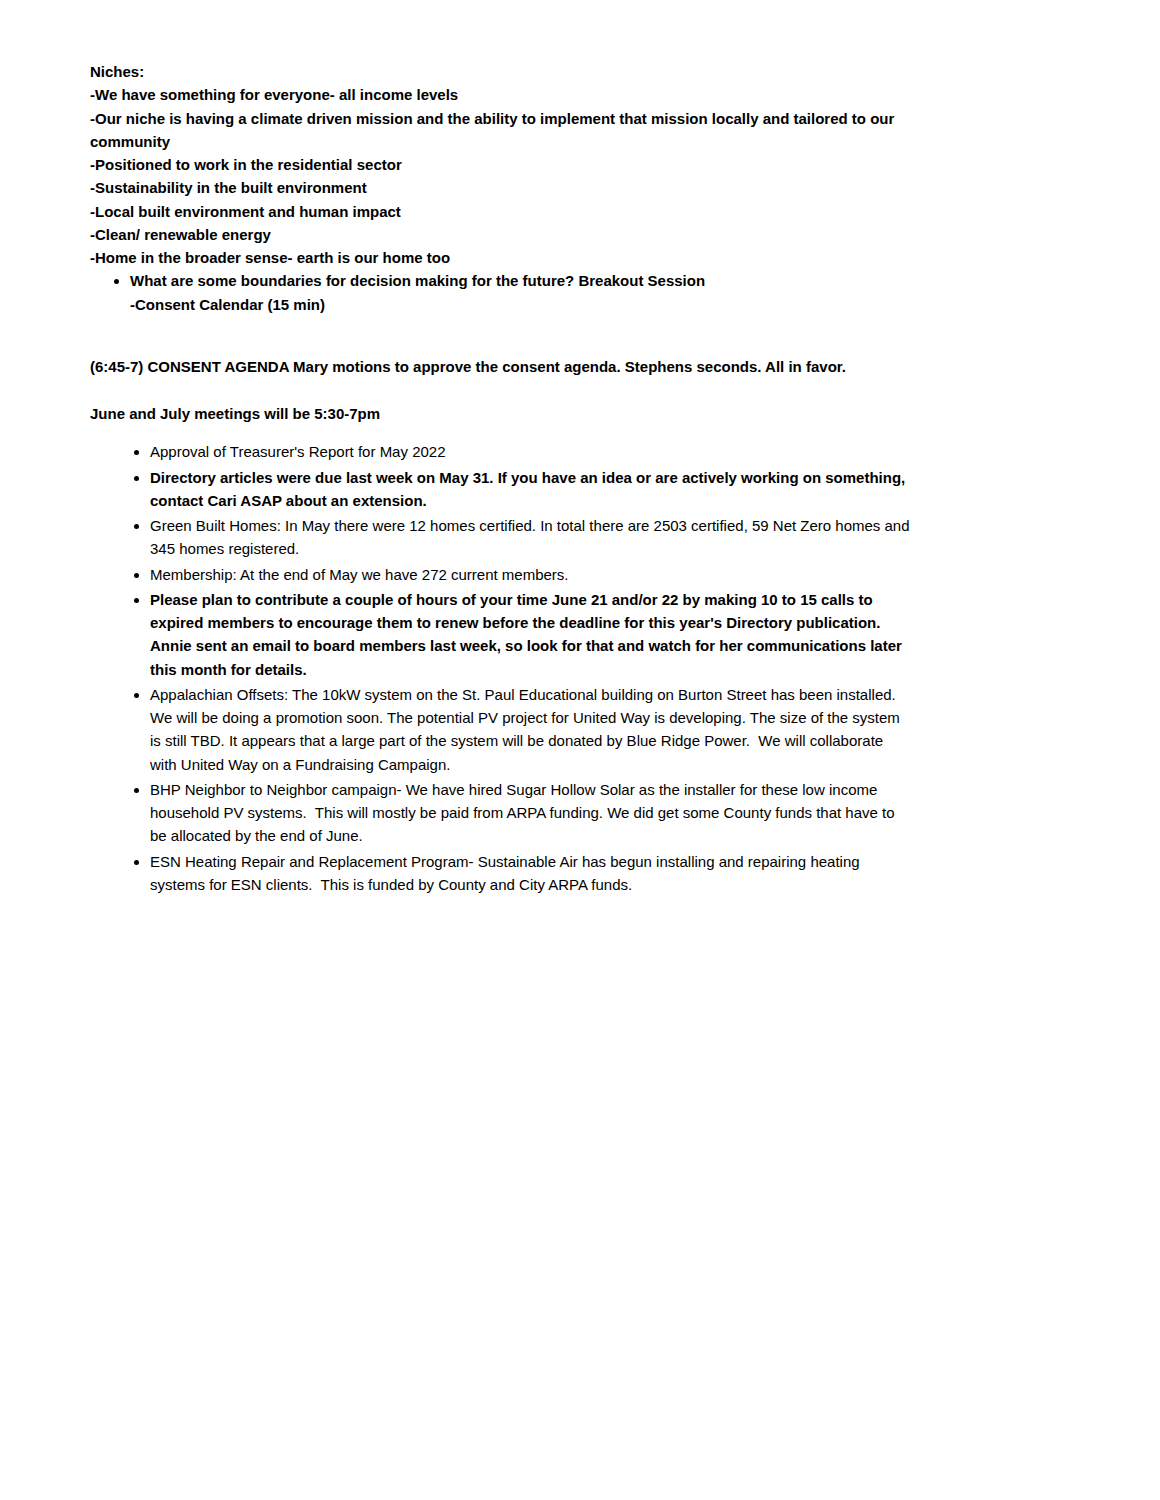Niches:
-We have something for everyone- all income levels
-Our niche is having a climate driven mission and the ability to implement that mission locally and tailored to our community
-Positioned to work in the residential sector
-Sustainability in the built environment
-Local built environment and human impact
-Clean/ renewable energy
-Home in the broader sense- earth is our home too
What are some boundaries for decision making for the future? Breakout Session
-Consent Calendar (15 min)
(6:45-7) CONSENT AGENDA Mary motions to approve the consent agenda. Stephens seconds. All in favor.
June and July meetings will be 5:30-7pm
Approval of Treasurer's Report for May 2022
Directory articles were due last week on May 31. If you have an idea or are actively working on something, contact Cari ASAP about an extension.
Green Built Homes: In May there were 12 homes certified. In total there are 2503 certified, 59 Net Zero homes and 345 homes registered.
Membership: At the end of May we have 272 current members.
Please plan to contribute a couple of hours of your time June 21 and/or 22 by making 10 to 15 calls to expired members to encourage them to renew before the deadline for this year's Directory publication. Annie sent an email to board members last week, so look for that and watch for her communications later this month for details.
Appalachian Offsets: The 10kW system on the St. Paul Educational building on Burton Street has been installed. We will be doing a promotion soon. The potential PV project for United Way is developing. The size of the system is still TBD. It appears that a large part of the system will be donated by Blue Ridge Power. We will collaborate with United Way on a Fundraising Campaign.
BHP Neighbor to Neighbor campaign- We have hired Sugar Hollow Solar as the installer for these low income household PV systems. This will mostly be paid from ARPA funding. We did get some County funds that have to be allocated by the end of June.
ESN Heating Repair and Replacement Program- Sustainable Air has begun installing and repairing heating systems for ESN clients. This is funded by County and City ARPA funds.